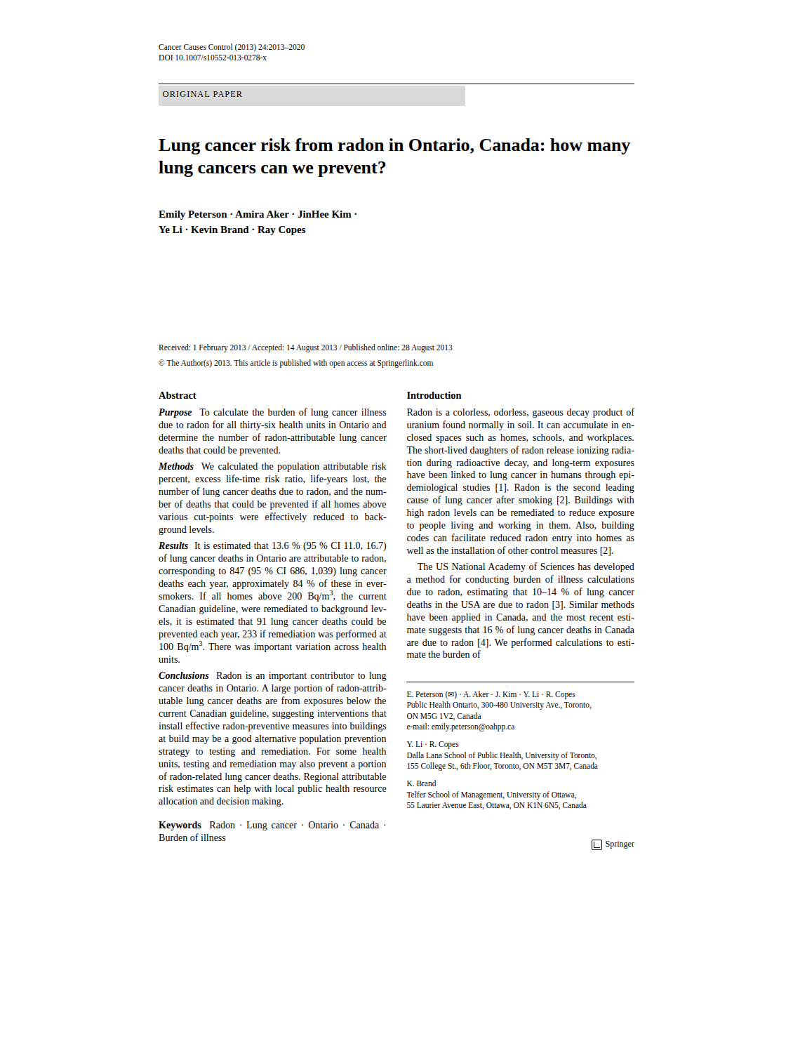Cancer Causes Control (2013) 24:2013–2020
DOI 10.1007/s10552-013-0278-x
ORIGINAL PAPER
Lung cancer risk from radon in Ontario, Canada: how many lung cancers can we prevent?
Emily Peterson · Amira Aker · JinHee Kim ·
Ye Li · Kevin Brand · Ray Copes
Received: 1 February 2013 / Accepted: 14 August 2013 / Published online: 28 August 2013
© The Author(s) 2013. This article is published with open access at Springerlink.com
Abstract
Purpose
To calculate the burden of lung cancer illness due to radon for all thirty-six health units in Ontario and determine the number of radon-attributable lung cancer deaths that could be prevented.
Methods
We calculated the population attributable risk percent, excess life-time risk ratio, life-years lost, the number of lung cancer deaths due to radon, and the number of deaths that could be prevented if all homes above various cut-points were effectively reduced to background levels.
Results
It is estimated that 13.6 % (95 % CI 11.0, 16.7) of lung cancer deaths in Ontario are attributable to radon, corresponding to 847 (95 % CI 686, 1,039) lung cancer deaths each year, approximately 84 % of these in ever-smokers. If all homes above 200 Bq/m3, the current Canadian guideline, were remediated to background levels, it is estimated that 91 lung cancer deaths could be prevented each year, 233 if remediation was performed at 100 Bq/m3. There was important variation across health units.
Conclusions
Radon is an important contributor to lung cancer deaths in Ontario. A large portion of radon-attributable lung cancer deaths are from exposures below the current Canadian guideline, suggesting interventions that install effective radon-preventive measures into buildings at build may be a good alternative population prevention strategy to testing and remediation. For some health units, testing and remediation may also prevent a portion of radon-related lung cancer deaths. Regional attributable risk estimates can help with local public health resource allocation and decision making.
Keywords Radon · Lung cancer · Ontario · Canada · Burden of illness
Introduction
Radon is a colorless, odorless, gaseous decay product of uranium found normally in soil. It can accumulate in enclosed spaces such as homes, schools, and workplaces. The short-lived daughters of radon release ionizing radiation during radioactive decay, and long-term exposures have been linked to lung cancer in humans through epidemiological studies [1]. Radon is the second leading cause of lung cancer after smoking [2]. Buildings with high radon levels can be remediated to reduce exposure to people living and working in them. Also, building codes can facilitate reduced radon entry into homes as well as the installation of other control measures [2].
The US National Academy of Sciences has developed a method for conducting burden of illness calculations due to radon, estimating that 10–14 % of lung cancer deaths in the USA are due to radon [3]. Similar methods have been applied in Canada, and the most recent estimate suggests that 16 % of lung cancer deaths in Canada are due to radon [4]. We performed calculations to estimate the burden of
E. Peterson (✉) · A. Aker · J. Kim · Y. Li · R. Copes
Public Health Ontario, 300-480 University Ave., Toronto,
ON M5G 1V2, Canada
e-mail: emily.peterson@oahpp.ca
Y. Li · R. Copes
Dalla Lana School of Public Health, University of Toronto,
155 College St., 6th Floor, Toronto, ON M5T 3M7, Canada
K. Brand
Telfer School of Management, University of Ottawa,
55 Laurier Avenue East, Ottawa, ON K1N 6N5, Canada
Springer